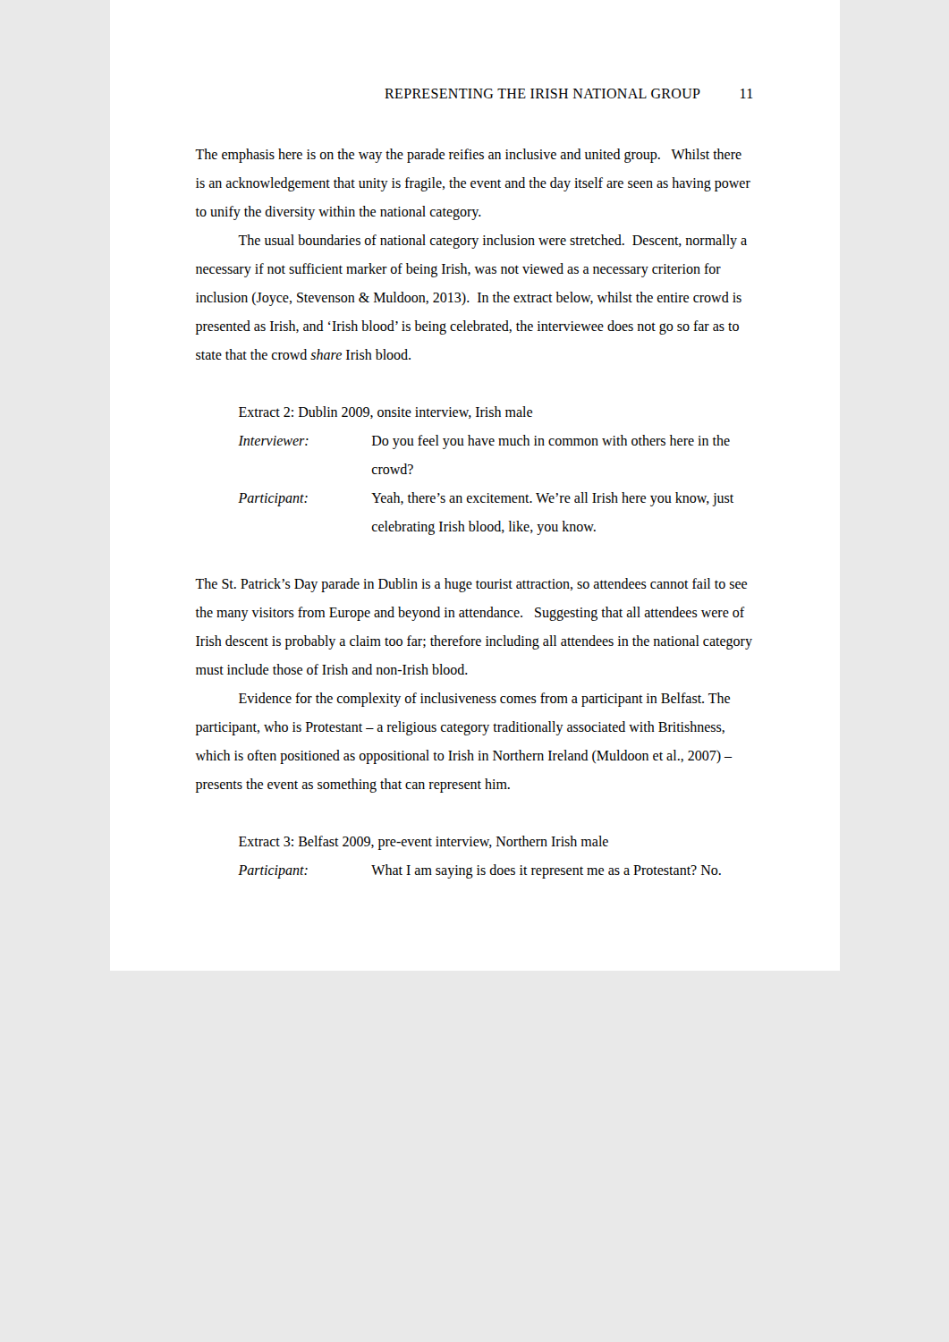Representing the Irish National Group 11
The emphasis here is on the way the parade reifies an inclusive and united group. Whilst there is an acknowledgement that unity is fragile, the event and the day itself are seen as having power to unify the diversity within the national category.
The usual boundaries of national category inclusion were stretched. Descent, normally a necessary if not sufficient marker of being Irish, was not viewed as a necessary criterion for inclusion (Joyce, Stevenson & Muldoon, 2013). In the extract below, whilst the entire crowd is presented as Irish, and ‘Irish blood’ is being celebrated, the interviewee does not go so far as to state that the crowd share Irish blood.
Extract 2: Dublin 2009, onsite interview, Irish male
Interviewer:
Do you feel you have much in common with others here in the crowd?
Participant:
Yeah, there’s an excitement. We’re all Irish here you know, just
celebrating Irish blood, like, you know.
The St. Patrick’s Day parade in Dublin is a huge tourist attraction, so attendees cannot fail to see the many visitors from Europe and beyond in attendance. Suggesting that all attendees were of Irish descent is probably a claim too far; therefore including all attendees in the national category must include those of Irish and non-Irish blood.
Evidence for the complexity of inclusiveness comes from a participant in Belfast. The participant, who is Protestant – a religious category traditionally associated with Britishness, which is often positioned as oppositional to Irish in Northern Ireland (Muldoon et al., 2007) – presents the event as something that can represent him.
Extract 3: Belfast 2009, pre-event interview, Northern Irish male
Participant:
What I am saying is does it represent me as a Protestant? No.